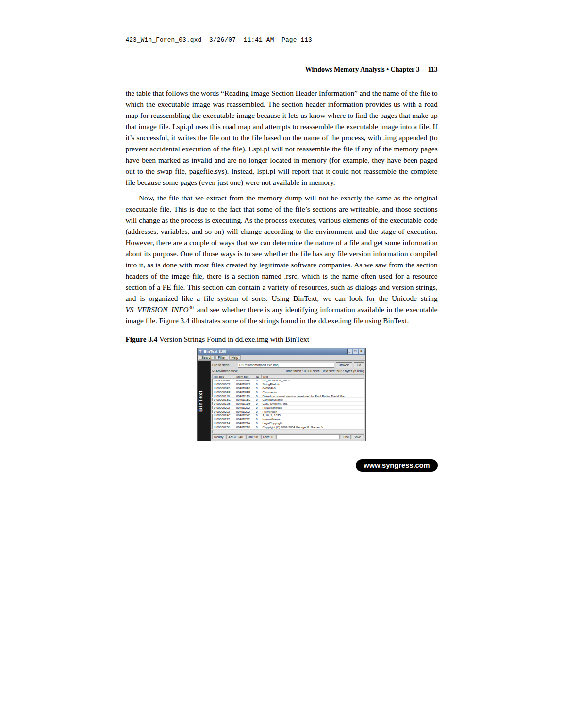423_Win_Foren_03.qxd 3/26/07 11:41 AM Page 113
Windows Memory Analysis • Chapter 3113
the table that follows the words “Reading Image Section Header Information” and the name of the file to which the executable image was reassembled. The section header information provides us with a road map for reassembling the executable image because it lets us know where to find the pages that make up that image file. Lspi.pl uses this road map and attempts to reassemble the executable image into a file. If it’s successful, it writes the file out to the file based on the name of the process, with .img appended (to prevent accidental execution of the file). Lspi.pl will not reassemble the file if any of the memory pages have been marked as invalid and are no longer located in memory (for example, they have been paged out to the swap file, pagefile.sys). Instead, lspi.pl will report that it could not reassemble the complete file because some pages (even just one) were not available in memory.
Now, the file that we extract from the memory dump will not be exactly the same as the original executable file. This is due to the fact that some of the file’s sections are writeable, and those sections will change as the process is executing. As the process executes, various elements of the executable code (addresses, variables, and so on) will change according to the environment and the stage of execution. However, there are a couple of ways that we can determine the nature of a file and get some information about its purpose. One of those ways is to see whether the file has any file version information compiled into it, as is done with most files created by legitimate software companies. As we saw from the section headers of the image file, there is a section named .rsrc, which is the name often used for a resource section of a PE file. This section can contain a variety of resources, such as dialogs and version strings, and is organized like a file system of sorts. Using BinText, we can look for the Unicode string VS_VERSION_INFO30. and see whether there is any identifying information available in the executable image file. Figure 3.4 illustrates some of the strings found in the dd.exe.img file using BinText.
Figure 3.4 Version Strings Found in dd.exe.img with BinText
T BinText 3.00 _□×
Search Filter Help
BinText
File to scan
C:\Perl\memory\dd.exe.img
Browse
Go
☑ Advanced view Time taken : 0.000 secs Text size: 5827 bytes (5.69K)
| File pos | Mem pos | ID | Text |
| --- | --- | --- | --- |
| U 00000066 | 0040D066 | 0 | VS_VERSION_INFO |
| U 000000C2 | 0040D0C2 | 0 | StringFileInfo |
| U 000000E6 | 0040D0E6 | 0 | 040904b0 |
| U 000000FE | 0040D0FE | 0 | Comments |
| U 00000110 | 0040D110 | 0 | Based on original version developed by Paul Rubin, David Mac |
| U 000001BE | 0040D1BE | 0 | CompanyName |
| U 000001D8 | 0040D1D8 | 0 | GMG Systems, Inc. |
| U 00000202 | 0040D202 | 0 | FileDescription |
| U 00000232 | 0040D232 | 0 | FileVersion |
| U 0000024C | 0040D24C | 0 | 3, 16, 2, 1035 |
| U 00000272 | 0040D272 | 0 | InternalName |
| U 0000029A | 0040D29A | 0 | LegalCopyright |
| U 000002B8 | 0040D2B8 | 0 | Copyright (C) 2002-2004 George M. Garner Jr. |
Ready
ANSI: 248
Uni: 96
Rsrc: 0
Find
Save
www.syngress.com